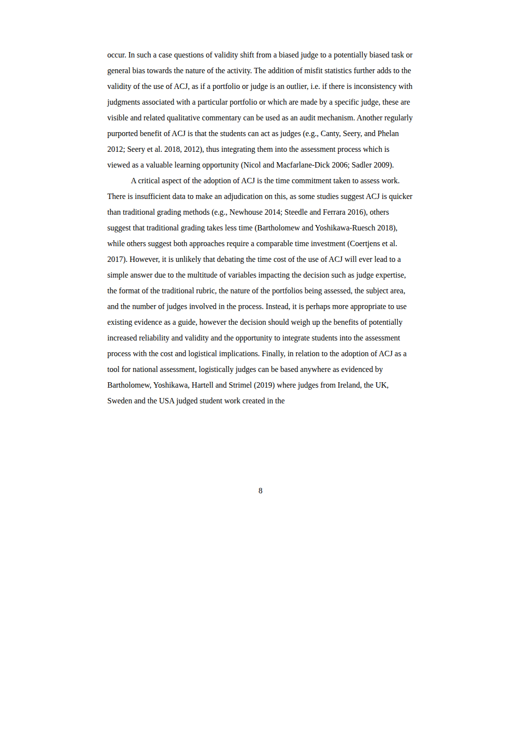occur. In such a case questions of validity shift from a biased judge to a potentially biased task or general bias towards the nature of the activity. The addition of misfit statistics further adds to the validity of the use of ACJ, as if a portfolio or judge is an outlier, i.e. if there is inconsistency with judgments associated with a particular portfolio or which are made by a specific judge, these are visible and related qualitative commentary can be used as an audit mechanism. Another regularly purported benefit of ACJ is that the students can act as judges (e.g., Canty, Seery, and Phelan 2012; Seery et al. 2018, 2012), thus integrating them into the assessment process which is viewed as a valuable learning opportunity (Nicol and Macfarlane-Dick 2006; Sadler 2009).
A critical aspect of the adoption of ACJ is the time commitment taken to assess work. There is insufficient data to make an adjudication on this, as some studies suggest ACJ is quicker than traditional grading methods (e.g., Newhouse 2014; Steedle and Ferrara 2016), others suggest that traditional grading takes less time (Bartholomew and Yoshikawa-Ruesch 2018), while others suggest both approaches require a comparable time investment (Coertjens et al. 2017). However, it is unlikely that debating the time cost of the use of ACJ will ever lead to a simple answer due to the multitude of variables impacting the decision such as judge expertise, the format of the traditional rubric, the nature of the portfolios being assessed, the subject area, and the number of judges involved in the process. Instead, it is perhaps more appropriate to use existing evidence as a guide, however the decision should weigh up the benefits of potentially increased reliability and validity and the opportunity to integrate students into the assessment process with the cost and logistical implications. Finally, in relation to the adoption of ACJ as a tool for national assessment, logistically judges can be based anywhere as evidenced by Bartholomew, Yoshikawa, Hartell and Strimel (2019) where judges from Ireland, the UK, Sweden and the USA judged student work created in the
8